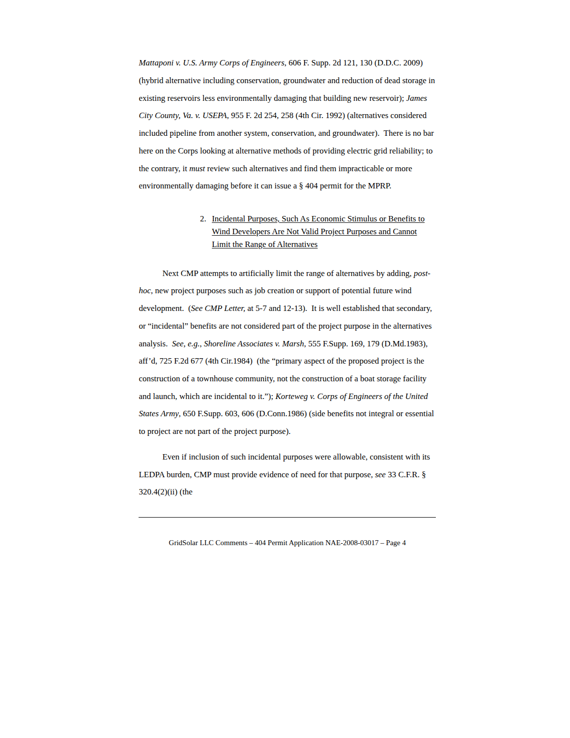Mattaponi v. U.S. Army Corps of Engineers, 606 F. Supp. 2d 121, 130 (D.D.C. 2009) (hybrid alternative including conservation, groundwater and reduction of dead storage in existing reservoirs less environmentally damaging that building new reservoir); James City County, Va. v. USEPA, 955 F. 2d 254, 258 (4th Cir. 1992) (alternatives considered included pipeline from another system, conservation, and groundwater). There is no bar here on the Corps looking at alternative methods of providing electric grid reliability; to the contrary, it must review such alternatives and find them impracticable or more environmentally damaging before it can issue a § 404 permit for the MPRP.
2. Incidental Purposes, Such As Economic Stimulus or Benefits to Wind Developers Are Not Valid Project Purposes and Cannot Limit the Range of Alternatives
Next CMP attempts to artificially limit the range of alternatives by adding, post-hoc, new project purposes such as job creation or support of potential future wind development. (See CMP Letter, at 5-7 and 12-13). It is well established that secondary, or “incidental” benefits are not considered part of the project purpose in the alternatives analysis. See, e.g., Shoreline Associates v. Marsh, 555 F.Supp. 169, 179 (D.Md.1983), aff’d, 725 F.2d 677 (4th Cir.1984) (the “primary aspect of the proposed project is the construction of a townhouse community, not the construction of a boat storage facility and launch, which are incidental to it.”); Korteweg v. Corps of Engineers of the United States Army, 650 F.Supp. 603, 606 (D.Conn.1986) (side benefits not integral or essential to project are not part of the project purpose).
Even if inclusion of such incidental purposes were allowable, consistent with its LEDPA burden, CMP must provide evidence of need for that purpose, see 33 C.F.R. § 320.4(2)(ii) (the
GridSolar LLC Comments – 404 Permit Application NAE-2008-03017 – Page 4